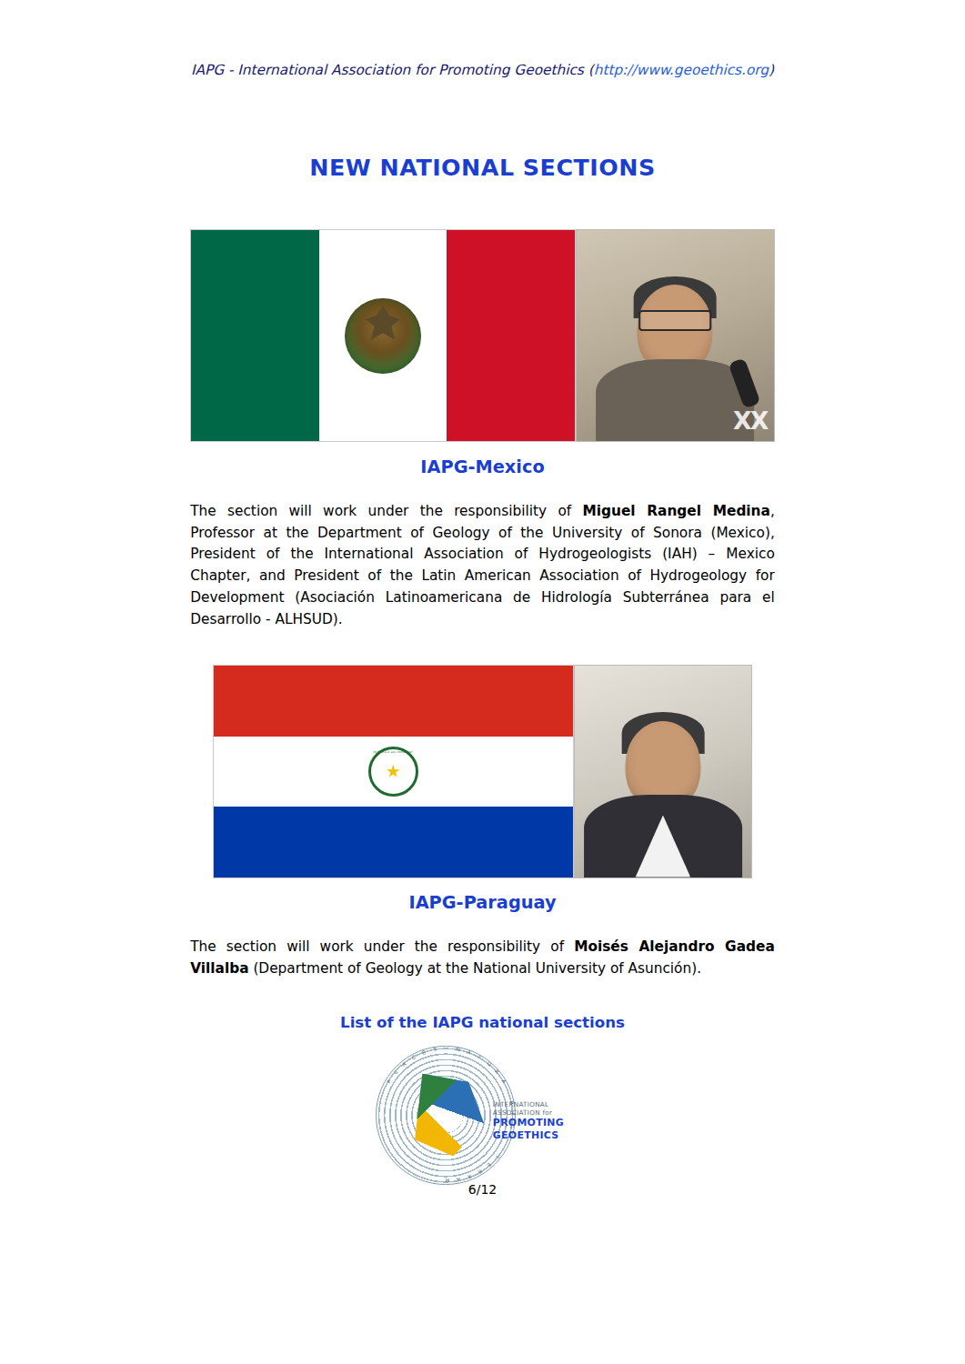IAPG - International Association for Promoting Geoethics (http://www.geoethics.org)
NEW NATIONAL SECTIONS
XX
IAPG-Mexico
The section will work under the responsibility of Miguel Rangel Medina, Professor at the Department of Geology of the University of Sonora (Mexico), President of the International Association of Hydrogeologists (IAH) – Mexico Chapter, and President of the Latin American Association of Hydrogeology for Development (Asociación Latinoamericana de Hidrología Subterránea para el Desarrollo - ALHSUD).
REPUBLICA DEL PARAGUAY
IAPG-Paraguay
The section will work under the responsibility of Moisés Alejandro Gadea Villalba (Department of Geology at the National University of Asunción).
List of the IAPG national sections
P L A C E T N A T U R A R E G I T E R R A M
INTERNATIONAL
ASSOCIATION for
PROMOTING
GEOETHICS
6/12